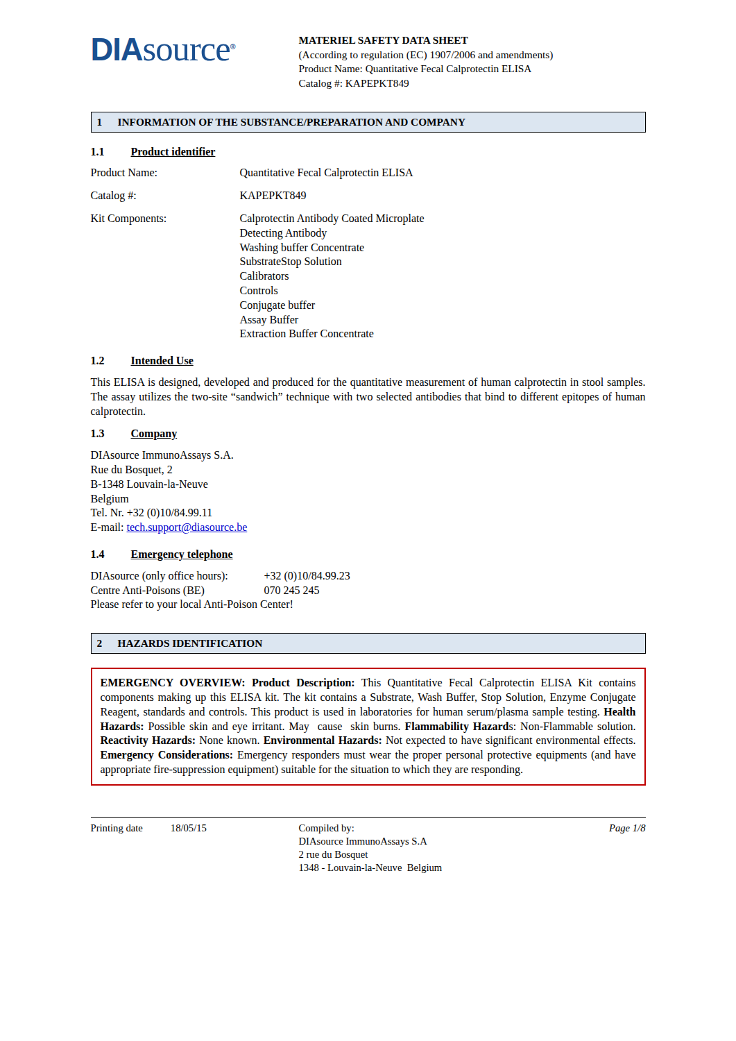DIA source®
MATERIEL SAFETY DATA SHEET
(According to regulation (EC) 1907/2006 and amendments)
Product Name: Quantitative Fecal Calprotectin ELISA
Catalog #: KAPEPKT849
1 INFORMATION OF THE SUBSTANCE/PREPARATION AND COMPANY
1.1 Product identifier
Product Name:
Quantitative Fecal Calprotectin ELISA
Catalog #:
KAPEPKT849
Kit Components:
Calprotectin Antibody Coated Microplate
Detecting Antibody
Washing buffer Concentrate
SubstrateStop Solution
Calibrators
Controls
Conjugate buffer
Assay Buffer
Extraction Buffer Concentrate
1.2 Intended Use
This ELISA is designed, developed and produced for the quantitative measurement of human calprotectin in stool samples. The assay utilizes the two-site “sandwich” technique with two selected antibodies that bind to different epitopes of human calprotectin.
1.3 Company
DIAsource ImmunoAssays S.A.
Rue du Bosquet, 2
B-1348 Louvain-la-Neuve
Belgium
Tel. Nr. +32 (0)10/84.99.11
E-mail: tech.support@diasource.be
1.4 Emergency telephone
DIAsource (only office hours):+32 (0)10/84.99.23
Centre Anti-Poisons (BE) 070 245 245
Please refer to your local Anti-Poison Center!
2 HAZARDS IDENTIFICATION
EMERGENCY OVERVIEW: Product Description: This Quantitative Fecal Calprotectin ELISA Kit contains components making up this ELISA kit. The kit contains a Substrate, Wash Buffer, Stop Solution, Enzyme Conjugate Reagent, standards and controls. This product is used in laboratories for human serum/plasma sample testing. Health Hazards: Possible skin and eye irritant. May cause skin burns. Flammability Hazards: Non-Flammable solution. Reactivity Hazards: None known. Environmental Hazards: Not expected to have significant environmental effects. Emergency Considerations: Emergency responders must wear the proper personal protective equipments (and have appropriate fire-suppression equipment) suitable for the situation to which they are responding.
Printing date18/05/15
Compiled by:
DIAsource ImmunoAssays S.A
2 rue du Bosquet
1348 - Louvain-la-Neuve Belgium
Page 1/8